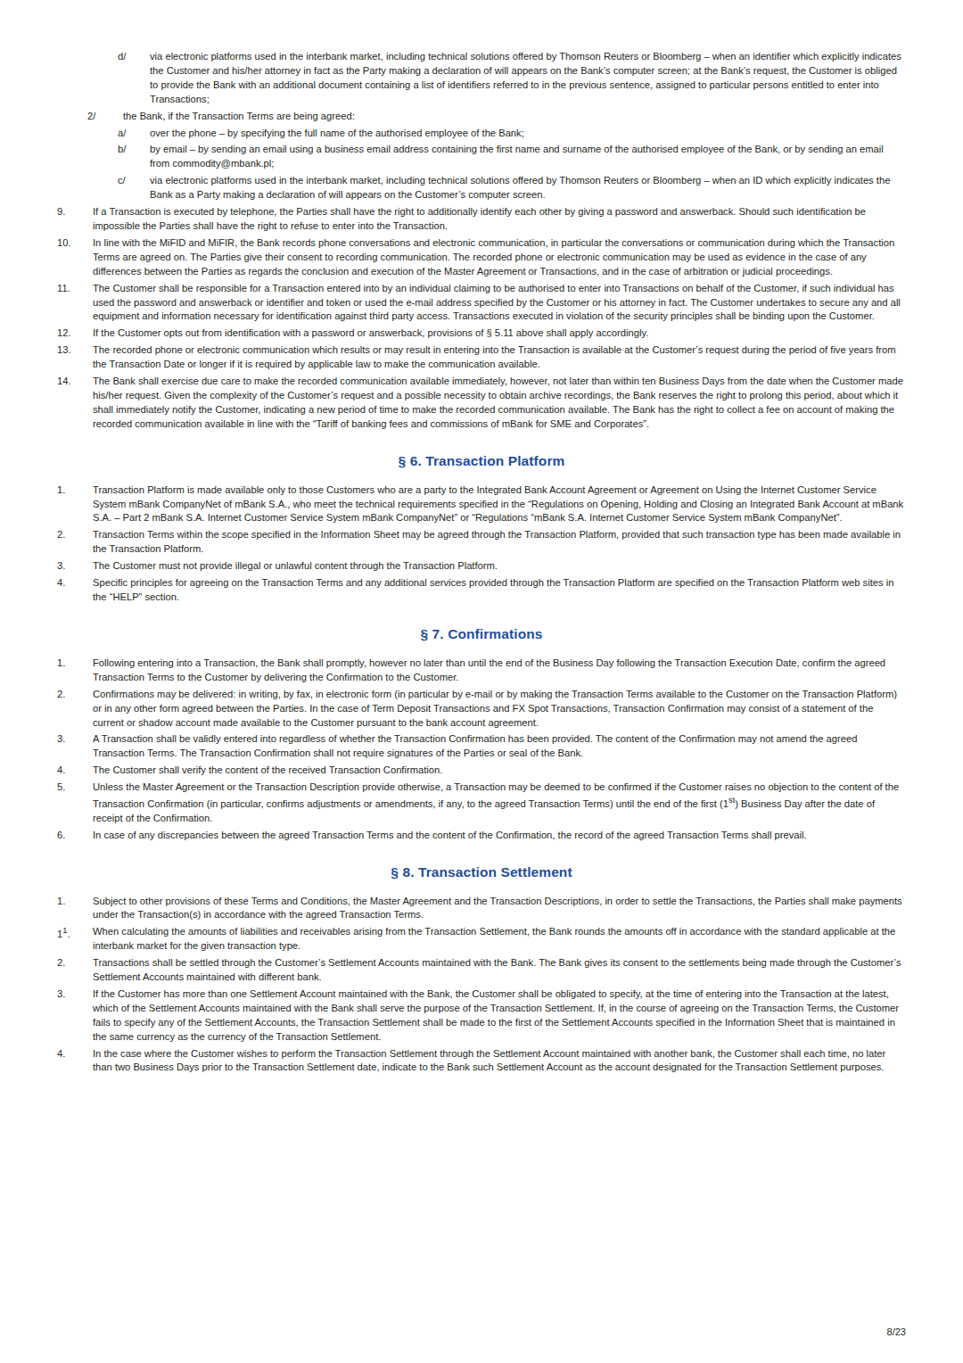d/
via electronic platforms used in the interbank market, including technical solutions offered by Thomson Reuters or Bloomberg – when an identifier which explicitly indicates the Customer and his/her attorney in fact as the Party making a declaration of will appears on the Bank’s computer screen; at the Bank’s request, the Customer is obliged to provide the Bank with an additional document containing a list of identifiers referred to in the previous sentence, assigned to particular persons entitled to enter into Transactions;
2/
the Bank, if the Transaction Terms are being agreed:
a/
over the phone – by specifying the full name of the authorised employee of the Bank;
b/
by email – by sending an email using a business email address containing the first name and surname of the authorised employee of the Bank, or by sending an email from commodity@mbank.pl;
c/
via electronic platforms used in the interbank market, including technical solutions offered by Thomson Reuters or Bloomberg – when an ID which explicitly indicates the Bank as a Party making a declaration of will appears on the Customer’s computer screen.
9.
If a Transaction is executed by telephone, the Parties shall have the right to additionally identify each other by giving a password and answerback. Should such identification be impossible the Parties shall have the right to refuse to enter into the Transaction.
10.
In line with the MiFID and MiFIR, the Bank records phone conversations and electronic communication, in particular the conversations or communication during which the Transaction Terms are agreed on. The Parties give their consent to recording communication. The recorded phone or electronic communication may be used as evidence in the case of any differences between the Parties as regards the conclusion and execution of the Master Agreement or Transactions, and in the case of arbitration or judicial proceedings.
11.
The Customer shall be responsible for a Transaction entered into by an individual claiming to be authorised to enter into Transactions on behalf of the Customer, if such individual has used the password and answerback or identifier and token or used the e-mail address specified by the Customer or his attorney in fact. The Customer undertakes to secure any and all equipment and information necessary for identification against third party access. Transactions executed in violation of the security principles shall be binding upon the Customer.
12.
If the Customer opts out from identification with a password or answerback, provisions of § 5.11 above shall apply accordingly.
13.
The recorded phone or electronic communication which results or may result in entering into the Transaction is available at the Customer’s request during the period of five years from the Transaction Date or longer if it is required by applicable law to make the communication available.
14.
The Bank shall exercise due care to make the recorded communication available immediately, however, not later than within ten Business Days from the date when the Customer made his/her request. Given the complexity of the Customer’s request and a possible necessity to obtain archive recordings, the Bank reserves the right to prolong this period, about which it shall immediately notify the Customer, indicating a new period of time to make the recorded communication available. The Bank has the right to collect a fee on account of making the recorded communication available in line with the “Tariff of banking fees and commissions of mBank for SME and Corporates”.
§ 6. Transaction Platform
1.
Transaction Platform is made available only to those Customers who are a party to the Integrated Bank Account Agreement or Agreement on Using the Internet Customer Service System mBank CompanyNet of mBank S.A., who meet the technical requirements specified in the “Regulations on Opening, Holding and Closing an Integrated Bank Account at mBank S.A. – Part 2 mBank S.A. Internet Customer Service System mBank CompanyNet” or “Regulations “mBank S.A. Internet Customer Service System mBank CompanyNet”.
2.
Transaction Terms within the scope specified in the Information Sheet may be agreed through the Transaction Platform, provided that such transaction type has been made available in the Transaction Platform.
3.
The Customer must not provide illegal or unlawful content through the Transaction Platform.
4.
Specific principles for agreeing on the Transaction Terms and any additional services provided through the Transaction Platform are specified on the Transaction Platform web sites in the “HELP” section.
§ 7. Confirmations
1.
Following entering into a Transaction, the Bank shall promptly, however no later than until the end of the Business Day following the Transaction Execution Date, confirm the agreed Transaction Terms to the Customer by delivering the Confirmation to the Customer.
2.
Confirmations may be delivered: in writing, by fax, in electronic form (in particular by e-mail or by making the Transaction Terms available to the Customer on the Transaction Platform) or in any other form agreed between the Parties. In the case of Term Deposit Transactions and FX Spot Transactions, Transaction Confirmation may consist of a statement of the current or shadow account made available to the Customer pursuant to the bank account agreement.
3.
A Transaction shall be validly entered into regardless of whether the Transaction Confirmation has been provided. The content of the Confirmation may not amend the agreed Transaction Terms. The Transaction Confirmation shall not require signatures of the Parties or seal of the Bank.
4.
The Customer shall verify the content of the received Transaction Confirmation.
5.
Unless the Master Agreement or the Transaction Description provide otherwise, a Transaction may be deemed to be confirmed if the Customer raises no objection to the content of the Transaction Confirmation (in particular, confirms adjustments or amendments, if any, to the agreed Transaction Terms) until the end of the first (1st) Business Day after the date of receipt of the Confirmation.
6.
In case of any discrepancies between the agreed Transaction Terms and the content of the Confirmation, the record of the agreed Transaction Terms shall prevail.
§ 8. Transaction Settlement
1.
Subject to other provisions of these Terms and Conditions, the Master Agreement and the Transaction Descriptions, in order to settle the Transactions, the Parties shall make payments under the Transaction(s) in accordance with the agreed Transaction Terms.
11.
When calculating the amounts of liabilities and receivables arising from the Transaction Settlement, the Bank rounds the amounts off in accordance with the standard applicable at the interbank market for the given transaction type.
2.
Transactions shall be settled through the Customer’s Settlement Accounts maintained with the Bank. The Bank gives its consent to the settlements being made through the Customer’s Settlement Accounts maintained with different bank.
3.
If the Customer has more than one Settlement Account maintained with the Bank, the Customer shall be obligated to specify, at the time of entering into the Transaction at the latest, which of the Settlement Accounts maintained with the Bank shall serve the purpose of the Transaction Settlement. If, in the course of agreeing on the Transaction Terms, the Customer fails to specify any of the Settlement Accounts, the Transaction Settlement shall be made to the first of the Settlement Accounts specified in the Information Sheet that is maintained in the same currency as the currency of the Transaction Settlement.
4.
In the case where the Customer wishes to perform the Transaction Settlement through the Settlement Account maintained with another bank, the Customer shall each time, no later than two Business Days prior to the Transaction Settlement date, indicate to the Bank such Settlement Account as the account designated for the Transaction Settlement purposes.
8/23